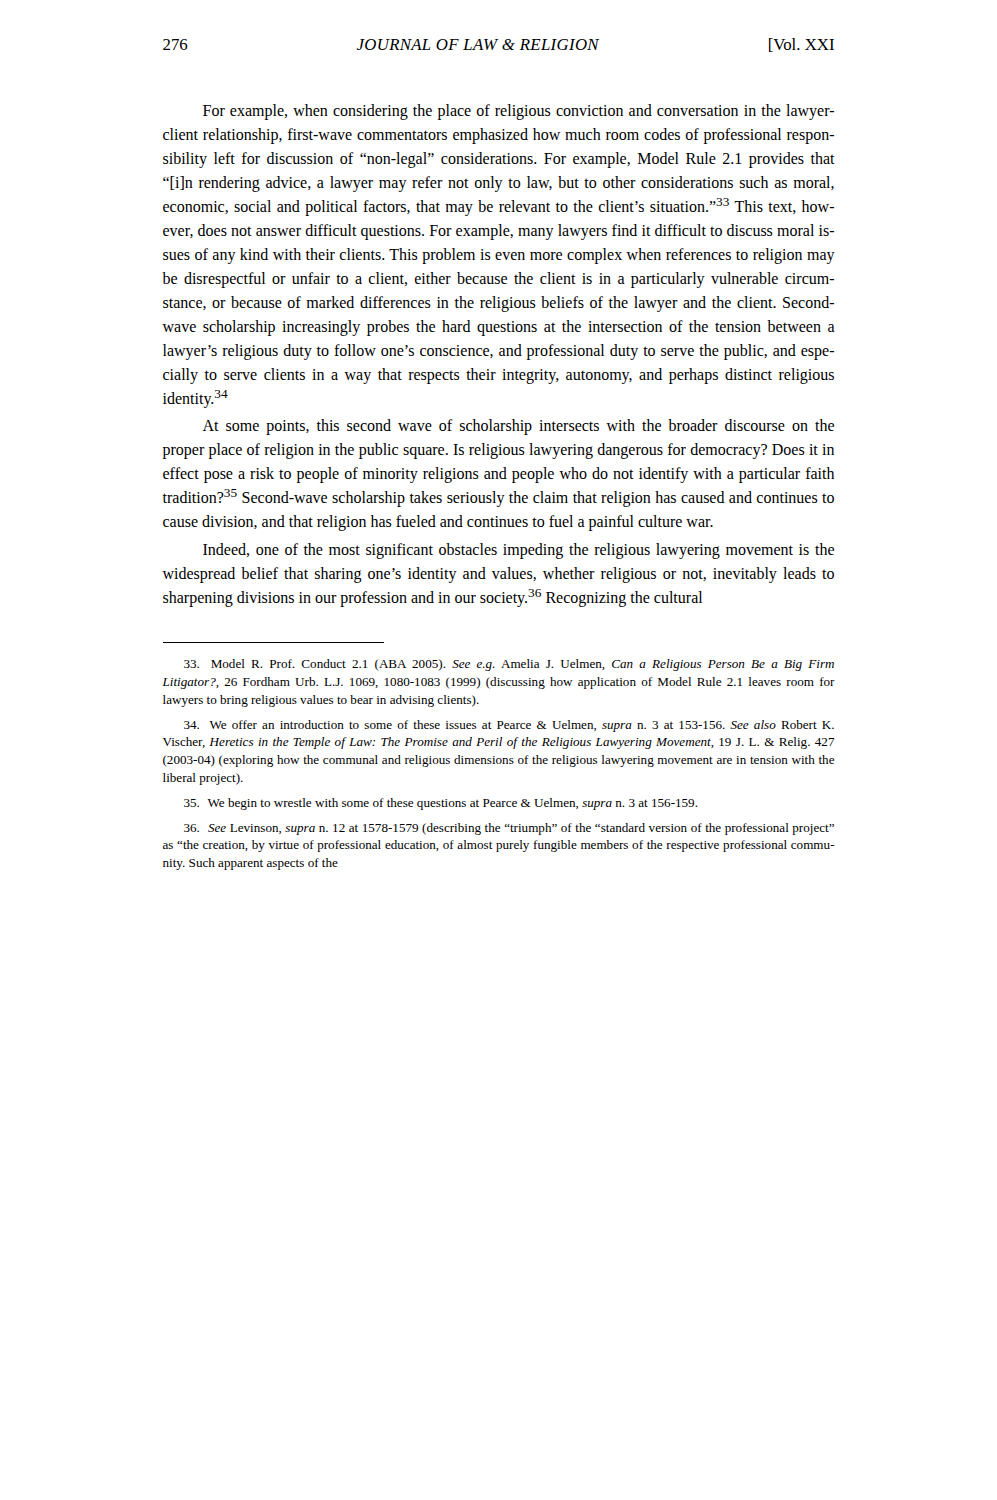276 JOURNAL OF LAW & RELIGION [Vol. XXI
For example, when considering the place of religious conviction and conversation in the lawyer-client relationship, first-wave commentators emphasized how much room codes of professional responsibility left for discussion of “non-legal” considerations. For example, Model Rule 2.1 provides that “[i]n rendering advice, a lawyer may refer not only to law, but to other considerations such as moral, economic, social and political factors, that may be relevant to the client’s situation.”33 This text, however, does not answer difficult questions. For example, many lawyers find it difficult to discuss moral issues of any kind with their clients. This problem is even more complex when references to religion may be disrespectful or unfair to a client, either because the client is in a particularly vulnerable circumstance, or because of marked differences in the religious beliefs of the lawyer and the client. Second-wave scholarship increasingly probes the hard questions at the intersection of the tension between a lawyer’s religious duty to follow one’s conscience, and professional duty to serve the public, and especially to serve clients in a way that respects their integrity, autonomy, and perhaps distinct religious identity.34
At some points, this second wave of scholarship intersects with the broader discourse on the proper place of religion in the public square. Is religious lawyering dangerous for democracy? Does it in effect pose a risk to people of minority religions and people who do not identify with a particular faith tradition?35 Second-wave scholarship takes seriously the claim that religion has caused and continues to cause division, and that religion has fueled and continues to fuel a painful culture war.
Indeed, one of the most significant obstacles impeding the religious lawyering movement is the widespread belief that sharing one’s identity and values, whether religious or not, inevitably leads to sharpening divisions in our profession and in our society.36 Recognizing the cultural
33. Model R. Prof. Conduct 2.1 (ABA 2005). See e.g. Amelia J. Uelmen, Can a Religious Person Be a Big Firm Litigator?, 26 Fordham Urb. L.J. 1069, 1080-1083 (1999) (discussing how application of Model Rule 2.1 leaves room for lawyers to bring religious values to bear in advising clients).
34. We offer an introduction to some of these issues at Pearce & Uelmen, supra n. 3 at 153-156. See also Robert K. Vischer, Heretics in the Temple of Law: The Promise and Peril of the Religious Lawyering Movement, 19 J. L. & Relig. 427 (2003-04) (exploring how the communal and religious dimensions of the religious lawyering movement are in tension with the liberal project).
35. We begin to wrestle with some of these questions at Pearce & Uelmen, supra n. 3 at 156-159.
36. See Levinson, supra n. 12 at 1578-1579 (describing the “triumph” of the “standard version of the professional project” as “the creation, by virtue of professional education, of almost purely fungible members of the respective professional community. Such apparent aspects of the